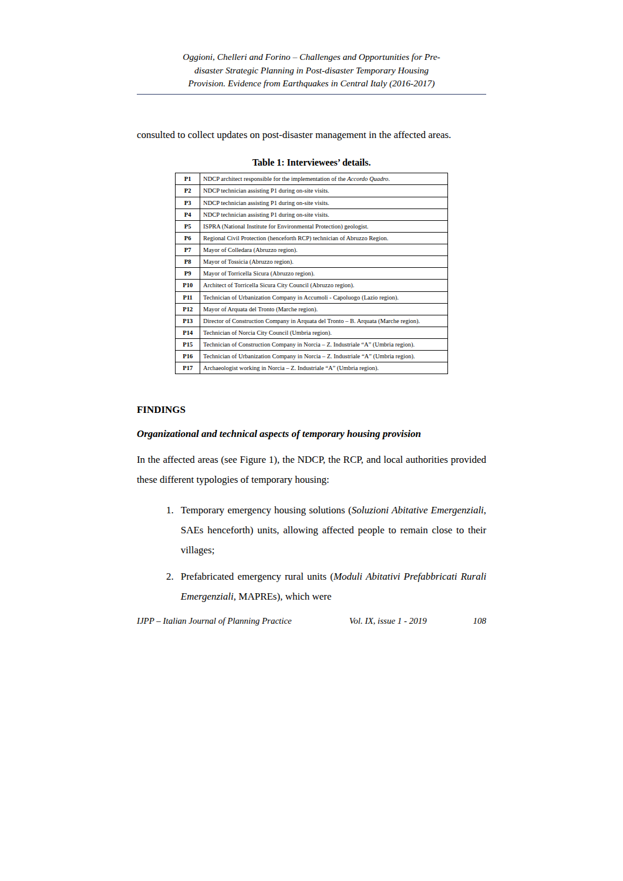Oggioni, Chelleri and Forino – Challenges and Opportunities for Pre-
disaster Strategic Planning in Post-disaster Temporary Housing
Provision. Evidence from Earthquakes in Central Italy (2016-2017)
consulted to collect updates on post-disaster management in the affected areas.
Table 1: Interviewees’ details.
| P1 | NDCP architect responsible for the implementation of the Accordo Quadro . |
| P2 | NDCP technician assisting P1 during on-site visits. |
| P3 | NDCP technician assisting P1 during on-site visits. |
| P4 | NDCP technician assisting P1 during on-site visits. |
| P5 | ISPRA (National Institute for Environmental Protection) geologist. |
| P6 | Regional Civil Protection (henceforth RCP) technician of Abruzzo Region. |
| P7 | Mayor of Colledara (Abruzzo region). |
| P8 | Mayor of Tossicia (Abruzzo region). |
| P9 | Mayor of Torricella Sicura (Abruzzo region). |
| P10 | Architect of Torricella Sicura City Council (Abruzzo region). |
| P11 | Technician of Urbanization Company in Accumoli - Capoluogo (Lazio region). |
| P12 | Mayor of Arquata del Tronto (Marche region). |
| P13 | Director of Construction Company in Arquata del Tronto – B. Arquata (Marche region). |
| P14 | Technician of Norcia City Council (Umbria region). |
| P15 | Technician of Construction Company in Norcia – Z. Industriale “A” (Umbria region). |
| P16 | Technician of Urbanization Company in Norcia – Z. Industriale “A” (Umbria region). |
| P17 | Archaeologist working in Norcia – Z. Industriale “A” (Umbria region). |
FINDINGS
Organizational and technical aspects of temporary housing provision
In the affected areas (see Figure 1), the NDCP, the RCP, and local authorities provided these different typologies of temporary housing:
Temporary emergency housing solutions (Soluzioni Abitative Emergenziali, SAEs henceforth) units, allowing affected people to remain close to their villages;
Prefabricated emergency rural units (Moduli Abitativi Prefabbricati Rurali Emergenziali, MAPREs), which were
IJPP – Italian Journal of Planning Practice Vol. IX, issue 1 - 2019 108